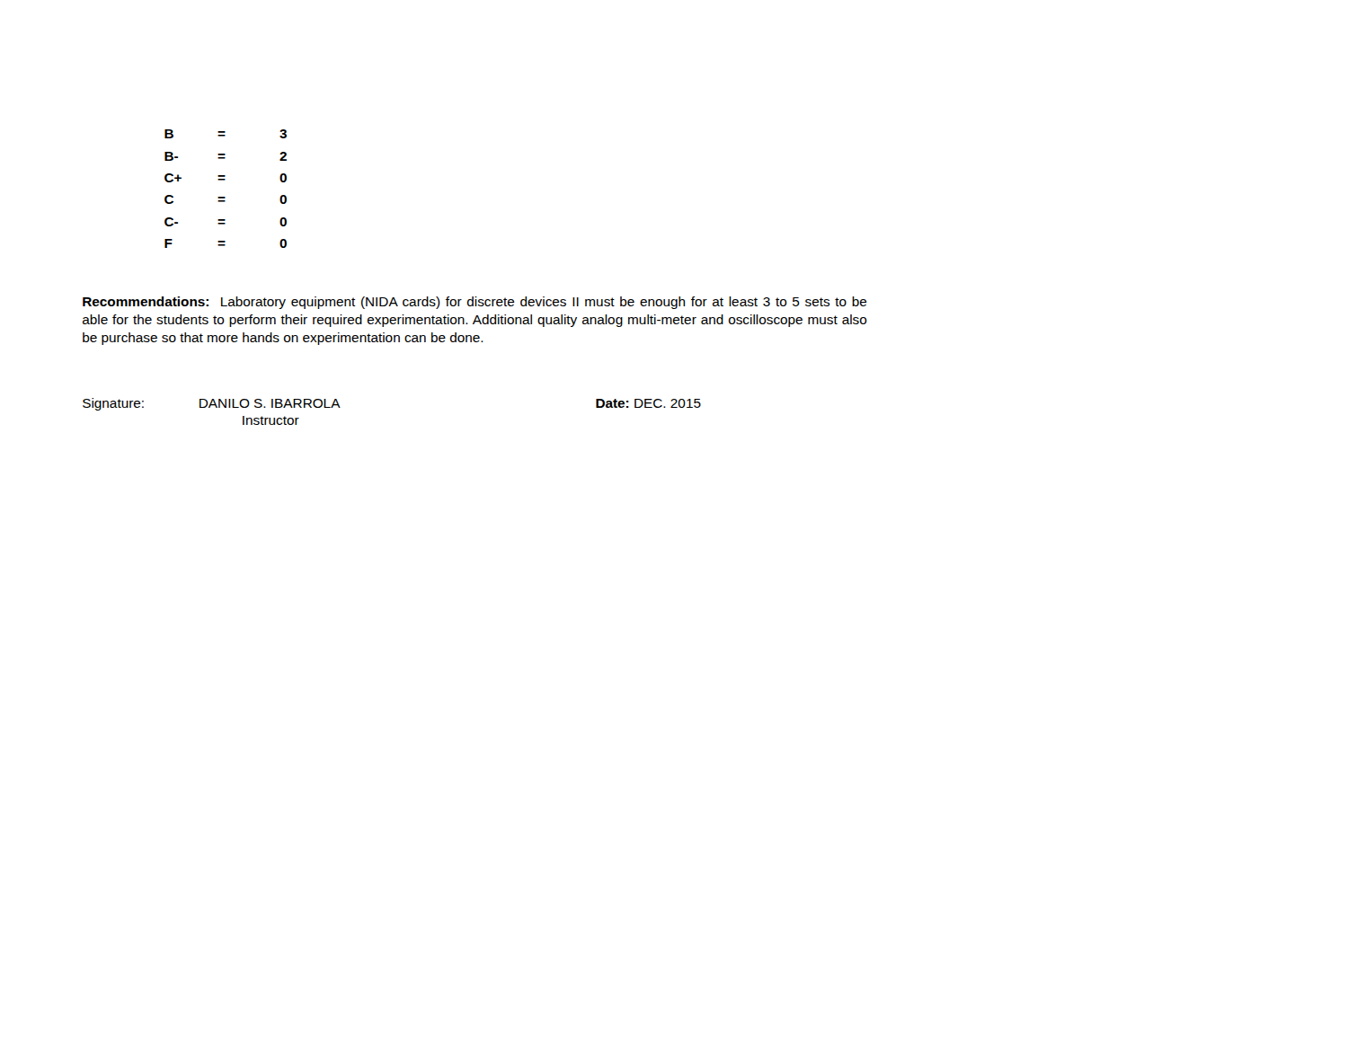| B | = | 3 |
| B- | = | 2 |
| C+ | = | 0 |
| C | = | 0 |
| C- | = | 0 |
| F | = | 0 |
Recommendations: Laboratory equipment (NIDA cards) for discrete devices II must be enough for at least 3 to 5 sets to be able for the students to perform their required experimentation. Additional quality analog multi-meter and oscilloscope must also be purchase so that more hands on experimentation can be done.
Signature:
DANILO S. IBARROLA
Date: DEC. 2015
Instructor